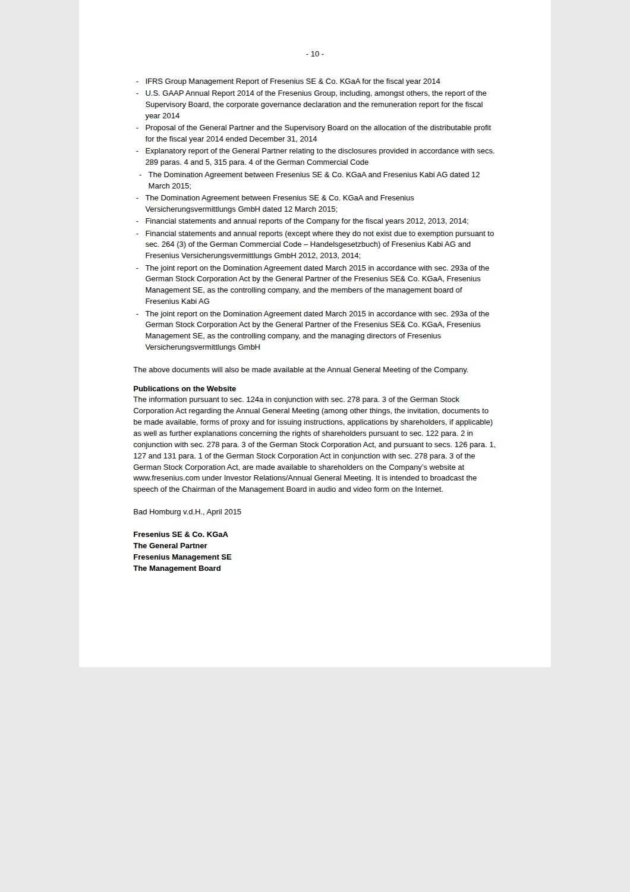- 10 -
IFRS Group Management Report of Fresenius SE & Co. KGaA for the fiscal year 2014
U.S. GAAP Annual Report 2014 of the Fresenius Group, including, amongst others, the report of the Supervisory Board, the corporate governance declaration and the remuneration report for the fiscal year 2014
Proposal of the General Partner and the Supervisory Board on the allocation of the distributable profit for the fiscal year 2014 ended December 31, 2014
Explanatory report of the General Partner relating to the disclosures provided in accordance with secs. 289 paras. 4 and 5, 315 para. 4 of the German Commercial Code
The Domination Agreement between Fresenius SE & Co. KGaA and Fresenius Kabi AG dated 12 March 2015;
The Domination Agreement between Fresenius SE & Co. KGaA and Fresenius Versicherungsvermittlungs GmbH dated 12 March 2015;
Financial statements and annual reports of the Company for the fiscal years 2012, 2013, 2014;
Financial statements and annual reports (except where they do not exist due to exemption pursuant to sec. 264 (3) of the German Commercial Code – Handelsgesetzbuch) of Fresenius Kabi AG and Fresenius Versicherungsvermittlungs GmbH 2012, 2013, 2014;
The joint report on the Domination Agreement dated March 2015 in accordance with sec. 293a of the German Stock Corporation Act by the General Partner of the Fresenius SE& Co. KGaA, Fresenius Management SE, as the controlling company, and the members of the management board of Fresenius Kabi AG
The joint report on the Domination Agreement dated March 2015 in accordance with sec. 293a of the German Stock Corporation Act by the General Partner of the Fresenius SE& Co. KGaA, Fresenius Management SE, as the controlling company, and the managing directors of Fresenius Versicherungsvermittlungs GmbH
The above documents will also be made available at the Annual General Meeting of the Company.
Publications on the Website
The information pursuant to sec. 124a in conjunction with sec. 278 para. 3 of the German Stock Corporation Act regarding the Annual General Meeting (among other things, the invitation, documents to be made available, forms of proxy and for issuing instructions, applications by shareholders, if applicable) as well as further explanations concerning the rights of shareholders pursuant to sec. 122 para. 2 in conjunction with sec. 278 para. 3 of the German Stock Corporation Act, and pursuant to secs. 126 para. 1, 127 and 131 para. 1 of the German Stock Corporation Act in conjunction with sec. 278 para. 3 of the German Stock Corporation Act, are made available to shareholders on the Company’s website at www.fresenius.com under Investor Relations/Annual General Meeting. It is intended to broadcast the speech of the Chairman of the Management Board in audio and video form on the Internet.
Bad Homburg v.d.H., April 2015
Fresenius SE & Co. KGaA
The General Partner
Fresenius Management SE
The Management Board